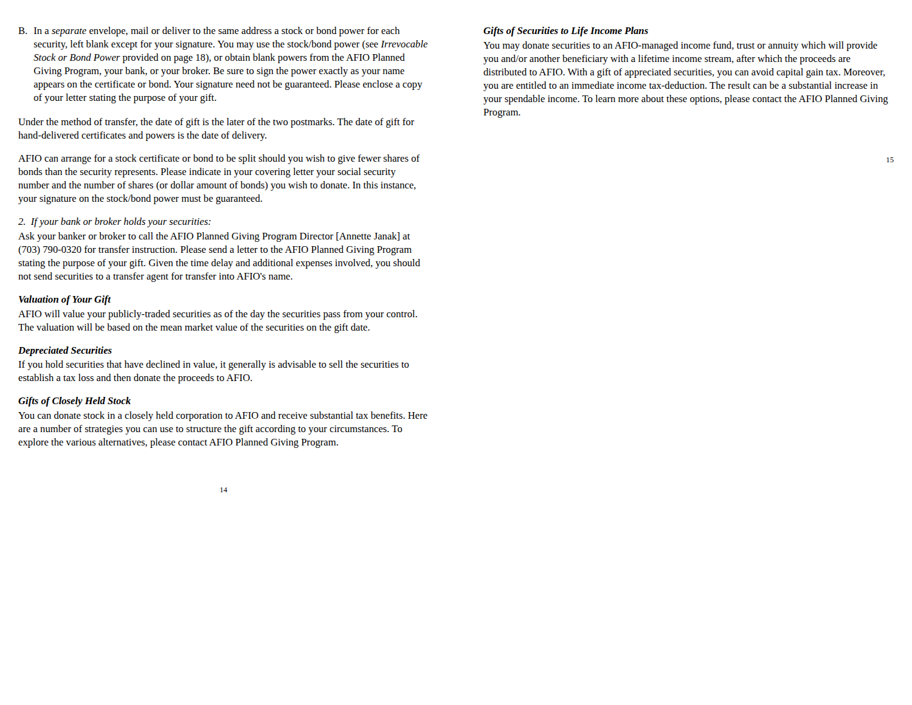B.
In a separate envelope, mail or deliver to the same address a stock or bond power for each security, left blank except for your signature. You may use the stock/bond power (see Irrevocable Stock or Bond Power provided on page 18), or obtain blank powers from the AFIO Planned Giving Program, your bank, or your broker. Be sure to sign the power exactly as your name appears on the certificate or bond. Your signature need not be guaranteed. Please enclose a copy of your letter stating the purpose of your gift.
Under the method of transfer, the date of gift is the later of the two postmarks. The date of gift for hand-delivered certificates and powers is the date of delivery.
AFIO can arrange for a stock certificate or bond to be split should you wish to give fewer shares of bonds than the security represents. Please indicate in your covering letter your social security number and the number of shares (or dollar amount of bonds) you wish to donate. In this instance, your signature on the stock/bond power must be guaranteed.
2. If your bank or broker holds your securities:
Ask your banker or broker to call the AFIO Planned Giving Program Director [Annette Janak] at (703) 790-0320 for transfer instruction. Please send a letter to the AFIO Planned Giving Program stating the purpose of your gift. Given the time delay and additional expenses involved, you should not send securities to a transfer agent for transfer into AFIO's name.
Valuation of Your Gift
AFIO will value your publicly-traded securities as of the day the securities pass from your control. The valuation will be based on the mean market value of the securities on the gift date.
Depreciated Securities
If you hold securities that have declined in value, it generally is advisable to sell the securities to establish a tax loss and then donate the proceeds to AFIO.
Gifts of Closely Held Stock
You can donate stock in a closely held corporation to AFIO and receive substantial tax benefits. Here are a number of strategies you can use to structure the gift according to your circumstances. To explore the various alternatives, please contact AFIO Planned Giving Program.
14
Gifts of Securities to Life Income Plans
You may donate securities to an AFIO-managed income fund, trust or annuity which will provide you and/or another beneficiary with a lifetime income stream, after which the proceeds are distributed to AFIO. With a gift of appreciated securities, you can avoid capital gain tax. Moreover, you are entitled to an immediate income tax-deduction. The result can be a substantial increase in your spendable income. To learn more about these options, please contact the AFIO Planned Giving Program.
15